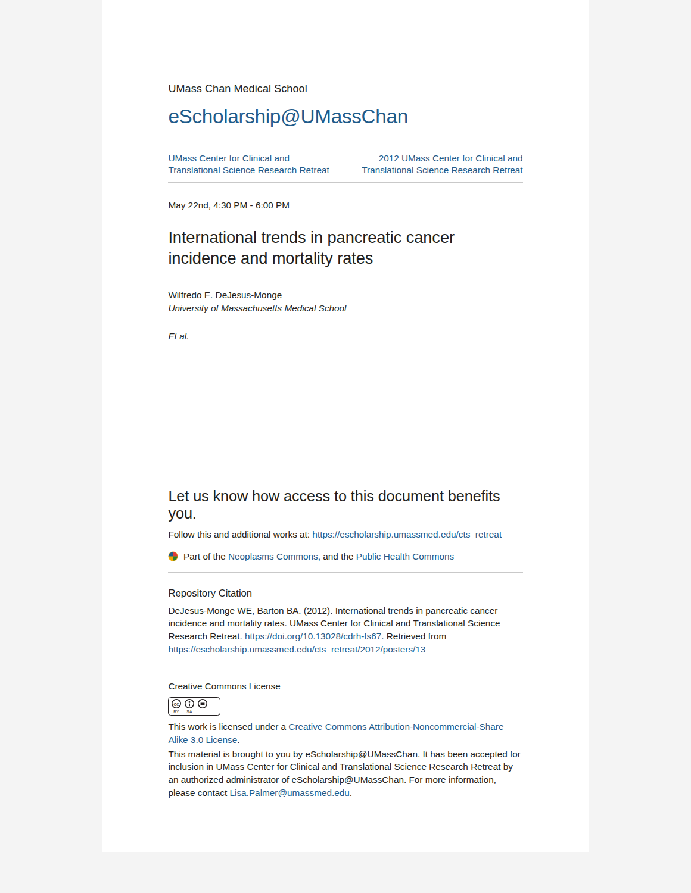UMass Chan Medical School
eScholarship@UMassChan
UMass Center for Clinical and Translational Science Research Retreat
2012 UMass Center for Clinical and Translational Science Research Retreat
May 22nd, 4:30 PM - 6:00 PM
International trends in pancreatic cancer incidence and mortality rates
Wilfredo E. DeJesus-Monge
University of Massachusetts Medical School
Et al.
Let us know how access to this document benefits you.
Follow this and additional works at: https://escholarship.umassmed.edu/cts_retreat
Part of the Neoplasms Commons, and the Public Health Commons
Repository Citation
DeJesus-Monge WE, Barton BA. (2012). International trends in pancreatic cancer incidence and mortality rates. UMass Center for Clinical and Translational Science Research Retreat. https://doi.org/10.13028/cdrh-fs67. Retrieved from https://escholarship.umassmed.edu/cts_retreat/2012/posters/13
Creative Commons License
cc BY SA
This work is licensed under a Creative Commons Attribution-Noncommercial-Share Alike 3.0 License.
This material is brought to you by eScholarship@UMassChan. It has been accepted for inclusion in UMass Center for Clinical and Translational Science Research Retreat by an authorized administrator of eScholarship@UMassChan. For more information, please contact Lisa.Palmer@umassmed.edu.